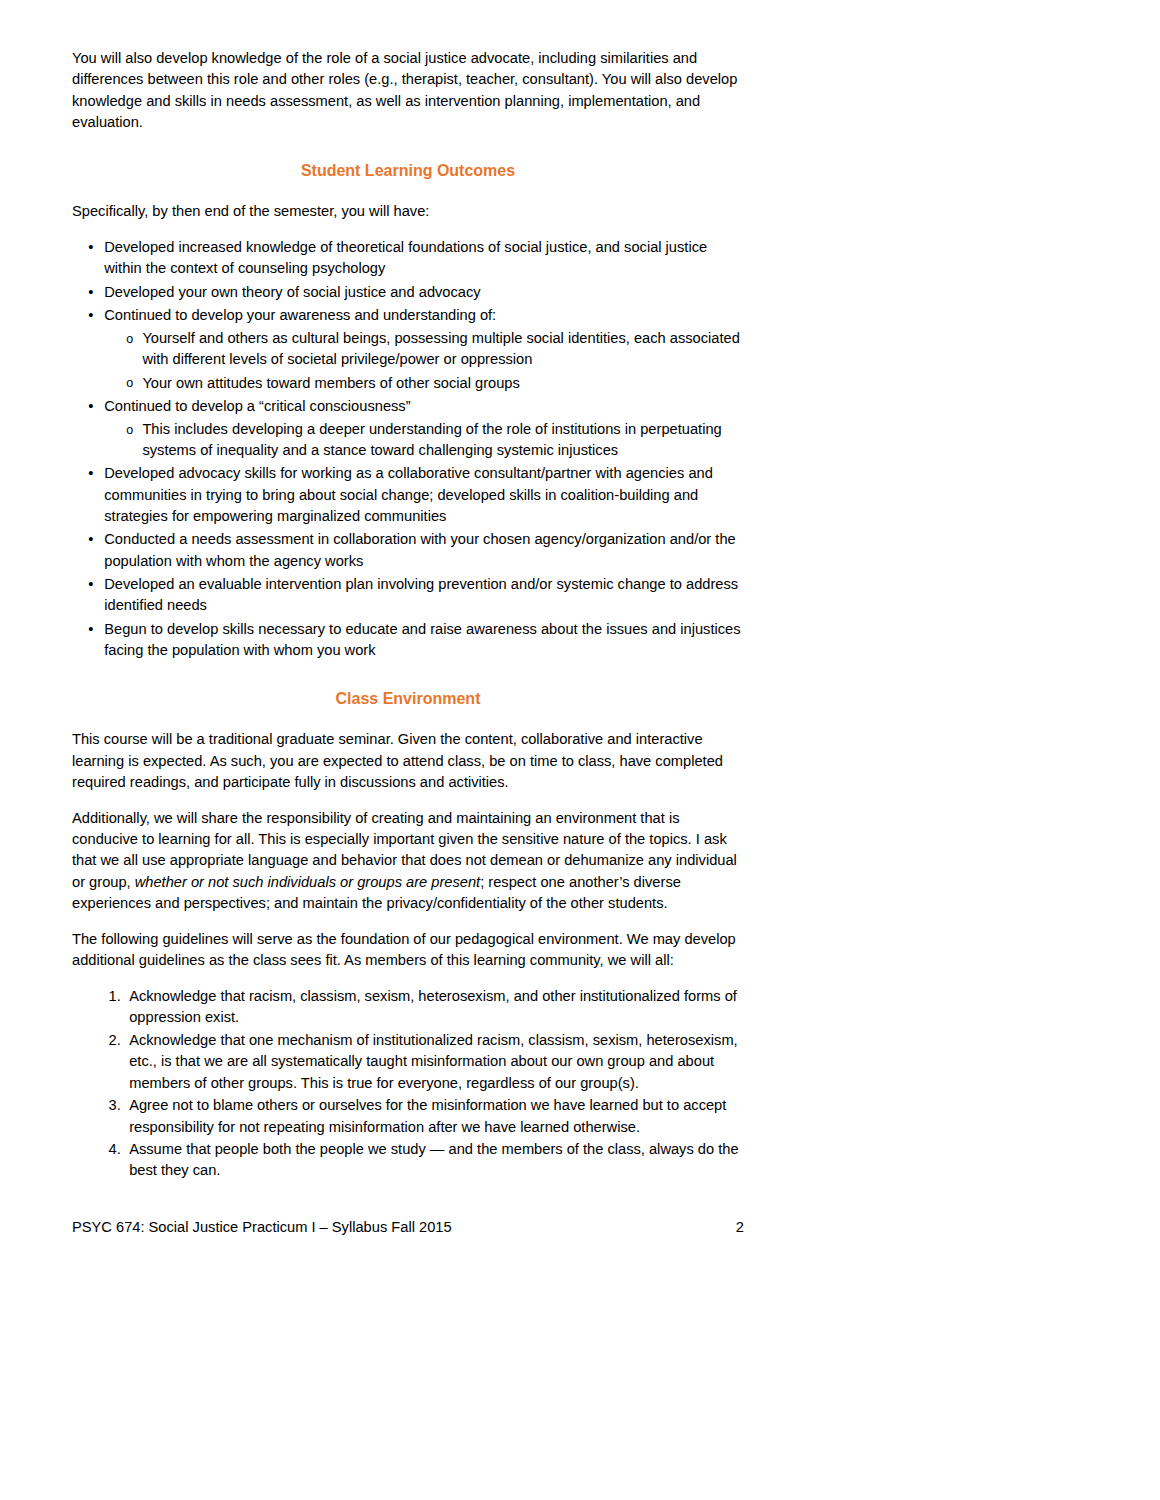You will also develop knowledge of the role of a social justice advocate, including similarities and differences between this role and other roles (e.g., therapist, teacher, consultant). You will also develop knowledge and skills in needs assessment, as well as intervention planning, implementation, and evaluation.
Student Learning Outcomes
Specifically, by then end of the semester, you will have:
Developed increased knowledge of theoretical foundations of social justice, and social justice within the context of counseling psychology
Developed your own theory of social justice and advocacy
Continued to develop your awareness and understanding of:
Yourself and others as cultural beings, possessing multiple social identities, each associated with different levels of societal privilege/power or oppression
Your own attitudes toward members of other social groups
Continued to develop a “critical consciousness”
This includes developing a deeper understanding of the role of institutions in perpetuating systems of inequality and a stance toward challenging systemic injustices
Developed advocacy skills for working as a collaborative consultant/partner with agencies and communities in trying to bring about social change; developed skills in coalition-building and strategies for empowering marginalized communities
Conducted a needs assessment in collaboration with your chosen agency/organization and/or the population with whom the agency works
Developed an evaluable intervention plan involving prevention and/or systemic change to address identified needs
Begun to develop skills necessary to educate and raise awareness about the issues and injustices facing the population with whom you work
Class Environment
This course will be a traditional graduate seminar. Given the content, collaborative and interactive learning is expected. As such, you are expected to attend class, be on time to class, have completed required readings, and participate fully in discussions and activities.
Additionally, we will share the responsibility of creating and maintaining an environment that is conducive to learning for all. This is especially important given the sensitive nature of the topics. I ask that we all use appropriate language and behavior that does not demean or dehumanize any individual or group, whether or not such individuals or groups are present; respect one another’s diverse experiences and perspectives; and maintain the privacy/confidentiality of the other students.
The following guidelines will serve as the foundation of our pedagogical environment. We may develop additional guidelines as the class sees fit. As members of this learning community, we will all:
Acknowledge that racism, classism, sexism, heterosexism, and other institutionalized forms of oppression exist.
Acknowledge that one mechanism of institutionalized racism, classism, sexism, heterosexism, etc., is that we are all systematically taught misinformation about our own group and about members of other groups. This is true for everyone, regardless of our group(s).
Agree not to blame others or ourselves for the misinformation we have learned but to accept responsibility for not repeating misinformation after we have learned otherwise.
Assume that people both the people we study — and the members of the class, always do the best they can.
PSYC 674: Social Justice Practicum I – Syllabus Fall 2015 2